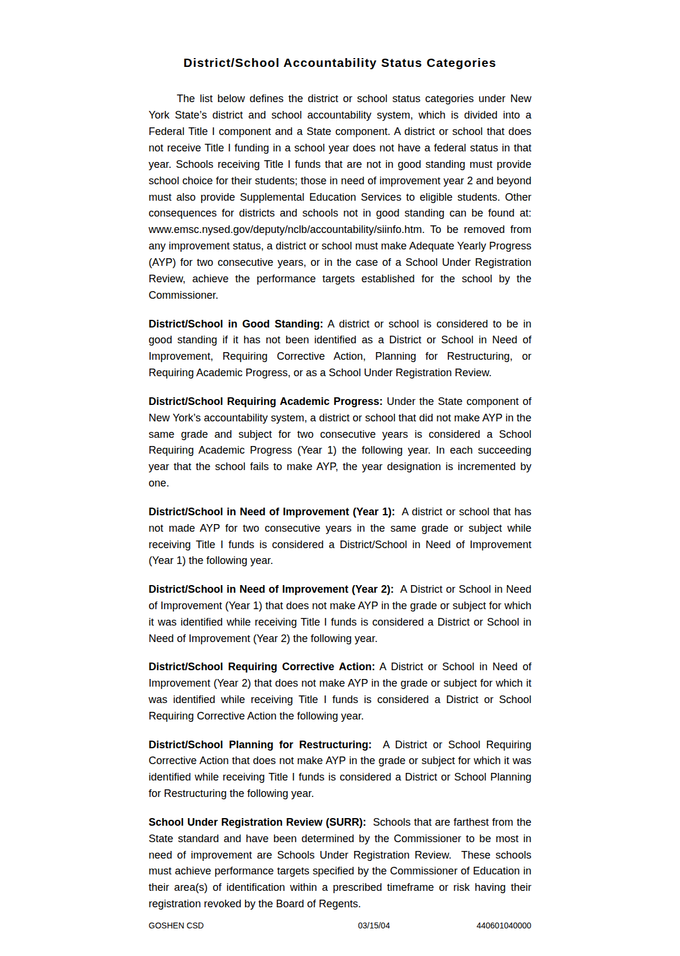District/School Accountability Status Categories
The list below defines the district or school status categories under New York State’s district and school accountability system, which is divided into a Federal Title I component and a State component. A district or school that does not receive Title I funding in a school year does not have a federal status in that year. Schools receiving Title I funds that are not in good standing must provide school choice for their students; those in need of improvement year 2 and beyond must also provide Supplemental Education Services to eligible students. Other consequences for districts and schools not in good standing can be found at: www.emsc.nysed.gov/deputy/nclb/accountability/siinfo.htm. To be removed from any improvement status, a district or school must make Adequate Yearly Progress (AYP) for two consecutive years, or in the case of a School Under Registration Review, achieve the performance targets established for the school by the Commissioner.
District/School in Good Standing: A district or school is considered to be in good standing if it has not been identified as a District or School in Need of Improvement, Requiring Corrective Action, Planning for Restructuring, or Requiring Academic Progress, or as a School Under Registration Review.
District/School Requiring Academic Progress: Under the State component of New York’s accountability system, a district or school that did not make AYP in the same grade and subject for two consecutive years is considered a School Requiring Academic Progress (Year 1) the following year. In each succeeding year that the school fails to make AYP, the year designation is incremented by one.
District/School in Need of Improvement (Year 1): A district or school that has not made AYP for two consecutive years in the same grade or subject while receiving Title I funds is considered a District/School in Need of Improvement (Year 1) the following year.
District/School in Need of Improvement (Year 2): A District or School in Need of Improvement (Year 1) that does not make AYP in the grade or subject for which it was identified while receiving Title I funds is considered a District or School in Need of Improvement (Year 2) the following year.
District/School Requiring Corrective Action: A District or School in Need of Improvement (Year 2) that does not make AYP in the grade or subject for which it was identified while receiving Title I funds is considered a District or School Requiring Corrective Action the following year.
District/School Planning for Restructuring: A District or School Requiring Corrective Action that does not make AYP in the grade or subject for which it was identified while receiving Title I funds is considered a District or School Planning for Restructuring the following year.
School Under Registration Review (SURR): Schools that are farthest from the State standard and have been determined by the Commissioner to be most in need of improvement are Schools Under Registration Review. These schools must achieve performance targets specified by the Commissioner of Education in their area(s) of identification within a prescribed timeframe or risk having their registration revoked by the Board of Regents.
GOSHEN CSD 03/15/04 440601040000